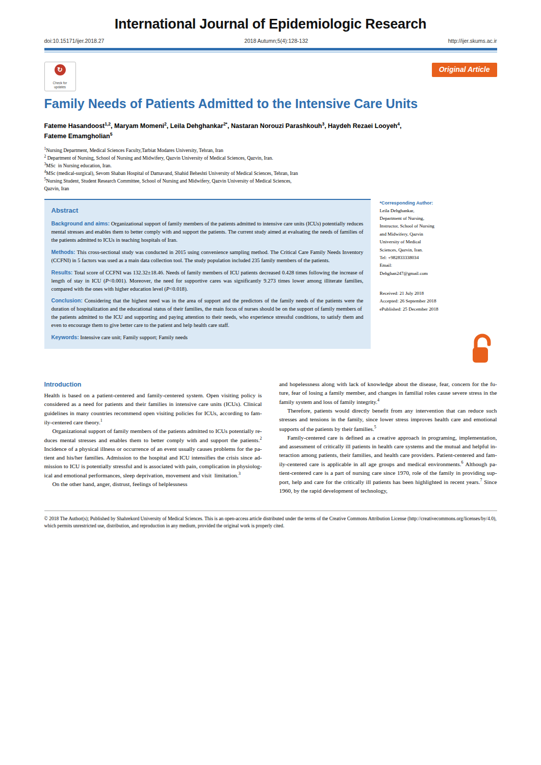International Journal of Epidemiologic Research
doi:10.15171/ijer.2018.27 2018 Autumn;5(4):128-132 http://ijer.skums.ac.ir
↻
Check for
updates
Original Article
Family Needs of Patients Admitted to the Intensive Care Units
Fateme Hasandoost1,2, Maryam Momeni2, Leila Dehghankar2*, Nastaran Norouzi Parashkouh3, Haydeh Rezaei Looyeh4,
Fateme Emamgholian5
1Nursing Department, Medical Sciences Faculty,Tarbiat Modares University, Tehran, Iran
2 Department of Nursing, School of Nursing and Midwifery, Qazvin University of Medical Sciences, Qazvin, Iran.
3MSc in Nursing education, Iran.
4MSc (medical-surgical), Sevom Shaban Hospital of Damavand, Shahid Beheshti University of Medical Sciences, Tehran, Iran
5Nursing Student, Student Research Committee, School of Nursing and Midwifery, Qazvin University of Medical Sciences,
Qazvin, Iran
Abstract
Background and aims: Organizational support of family members of the patients admitted to intensive care units (ICUs) potentially reduces mental stresses and enables them to better comply with and support the patients. The current study aimed at evaluating the needs of families of the patients admitted to ICUs in teaching hospitals of Iran.
Methods: This cross-sectional study was conducted in 2015 using convenience sampling method. The Critical Care Family Needs Inventory (CCFNI) in 5 factors was used as a main data collection tool. The study population included 235 family members of the patients.
Results: Total score of CCFNI was 132.32±18.46. Needs of family members of ICU patients decreased 0.428 times following the increase of length of stay in ICU (P<0.001). Moreover, the need for supportive cares was significantly 9.273 times lower among illiterate families, compared with the ones with higher education level (P<0.018).
Conclusion: Considering that the highest need was in the area of support and the predictors of the family needs of the patients were the duration of hospitalization and the educational status of their families, the main focus of nurses should be on the support of family members of the patients admitted to the ICU and supporting and paying attention to their needs, who experience stressful conditions, to satisfy them and even to encourage them to give better care to the patient and help health care staff.
Keywords: Intensive care unit; Family support; Family needs
*Corresponding Author:
Leila Dehghankar,
Department of Nursing,
Instructor, School of Nursing
and Midwifery, Qazvin
University of Medical
Sciences, Qazvin, Iran.
Tel: +982833338034
Email:
Dehghan247@gmail.com
Received: 21 July 2018
Accepted: 26 September 2018
ePublished: 25 December 2018
Introduction
Health is based on a patient-centered and family-centered system. Open visiting policy is considered as a need for patients and their families in intensive care units (ICUs). Clinical guidelines in many countries recommend open visiting policies for ICUs, according to family-centered care theory.1
Organizational support of family members of the patients admitted to ICUs potentially reduces mental stresses and enables them to better comply with and support the patients.2 Incidence of a physical illness or occurrence of an event usually causes problems for the patient and his/her families. Admission to the hospital and ICU intensifies the crisis since admission to ICU is potentially stressful and is associated with pain, complication in physiological and emotional performances, sleep deprivation, movement and visit limitation.3
On the other hand, anger, distrust, feelings of helplessness
and hopelessness along with lack of knowledge about the disease, fear, concern for the future, fear of losing a family member, and changes in familial roles cause severe stress in the family system and loss of family integrity.4
Therefore, patients would directly benefit from any intervention that can reduce such stresses and tensions in the family, since lower stress improves health care and emotional supports of the patients by their families.5
Family-centered care is defined as a creative approach in programing, implementation, and assessment of critically ill patients in health care systems and the mutual and helpful interaction among patients, their families, and health care providers. Patient-centered and family-centered care is applicable in all age groups and medical environments.6 Although patient-centered care is a part of nursing care since 1970, role of the family in providing support, help and care for the critically ill patients has been highlighted in recent years.7 Since 1960, by the rapid development of technology,
© 2018 The Author(s); Published by Shahrekord University of Medical Sciences. This is an open-access article distributed under the terms of the Creative Commons Attribution License (http://creativecommons.org/licenses/by/4.0), which permits unrestricted use, distribution, and reproduction in any medium, provided the original work is properly cited.